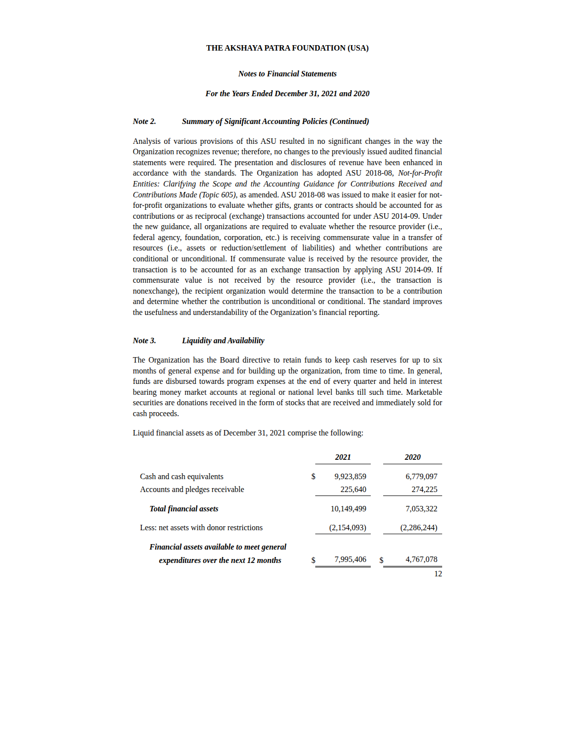THE AKSHAYA PATRA FOUNDATION (USA)
Notes to Financial Statements
For the Years Ended December 31, 2021 and 2020
Note 2. Summary of Significant Accounting Policies (Continued)
Analysis of various provisions of this ASU resulted in no significant changes in the way the Organization recognizes revenue; therefore, no changes to the previously issued audited financial statements were required. The presentation and disclosures of revenue have been enhanced in accordance with the standards. The Organization has adopted ASU 2018-08, Not-for-Profit Entities: Clarifying the Scope and the Accounting Guidance for Contributions Received and Contributions Made (Topic 605), as amended. ASU 2018-08 was issued to make it easier for not-for-profit organizations to evaluate whether gifts, grants or contracts should be accounted for as contributions or as reciprocal (exchange) transactions accounted for under ASU 2014-09. Under the new guidance, all organizations are required to evaluate whether the resource provider (i.e., federal agency, foundation, corporation, etc.) is receiving commensurate value in a transfer of resources (i.e., assets or reduction/settlement of liabilities) and whether contributions are conditional or unconditional. If commensurate value is received by the resource provider, the transaction is to be accounted for as an exchange transaction by applying ASU 2014-09. If commensurate value is not received by the resource provider (i.e., the transaction is nonexchange), the recipient organization would determine the transaction to be a contribution and determine whether the contribution is unconditional or conditional. The standard improves the usefulness and understandability of the Organization’s financial reporting.
Note 3. Liquidity and Availability
The Organization has the Board directive to retain funds to keep cash reserves for up to six months of general expense and for building up the organization, from time to time. In general, funds are disbursed towards program expenses at the end of every quarter and held in interest bearing money market accounts at regional or national level banks till such time. Marketable securities are donations received in the form of stocks that are received and immediately sold for cash proceeds.
Liquid financial assets as of December 31, 2021 comprise the following:
| | | 2021 | | 2020 |
| Cash and cash equivalents | $ | 9,923,859 | | 6,779,097 |
| Accounts and pledges receivable | | 225,640 | | 274,225 |
| Total financial assets | | 10,149,499 | | 7,053,322 |
| Less: net assets with donor restrictions | | (2,154,093) | | (2,286,244) |
| Financial assets available to meet general | | | | |
| expenditures over the next 12 months | $ | 7,995,406 | $ | 4,767,078 |
12